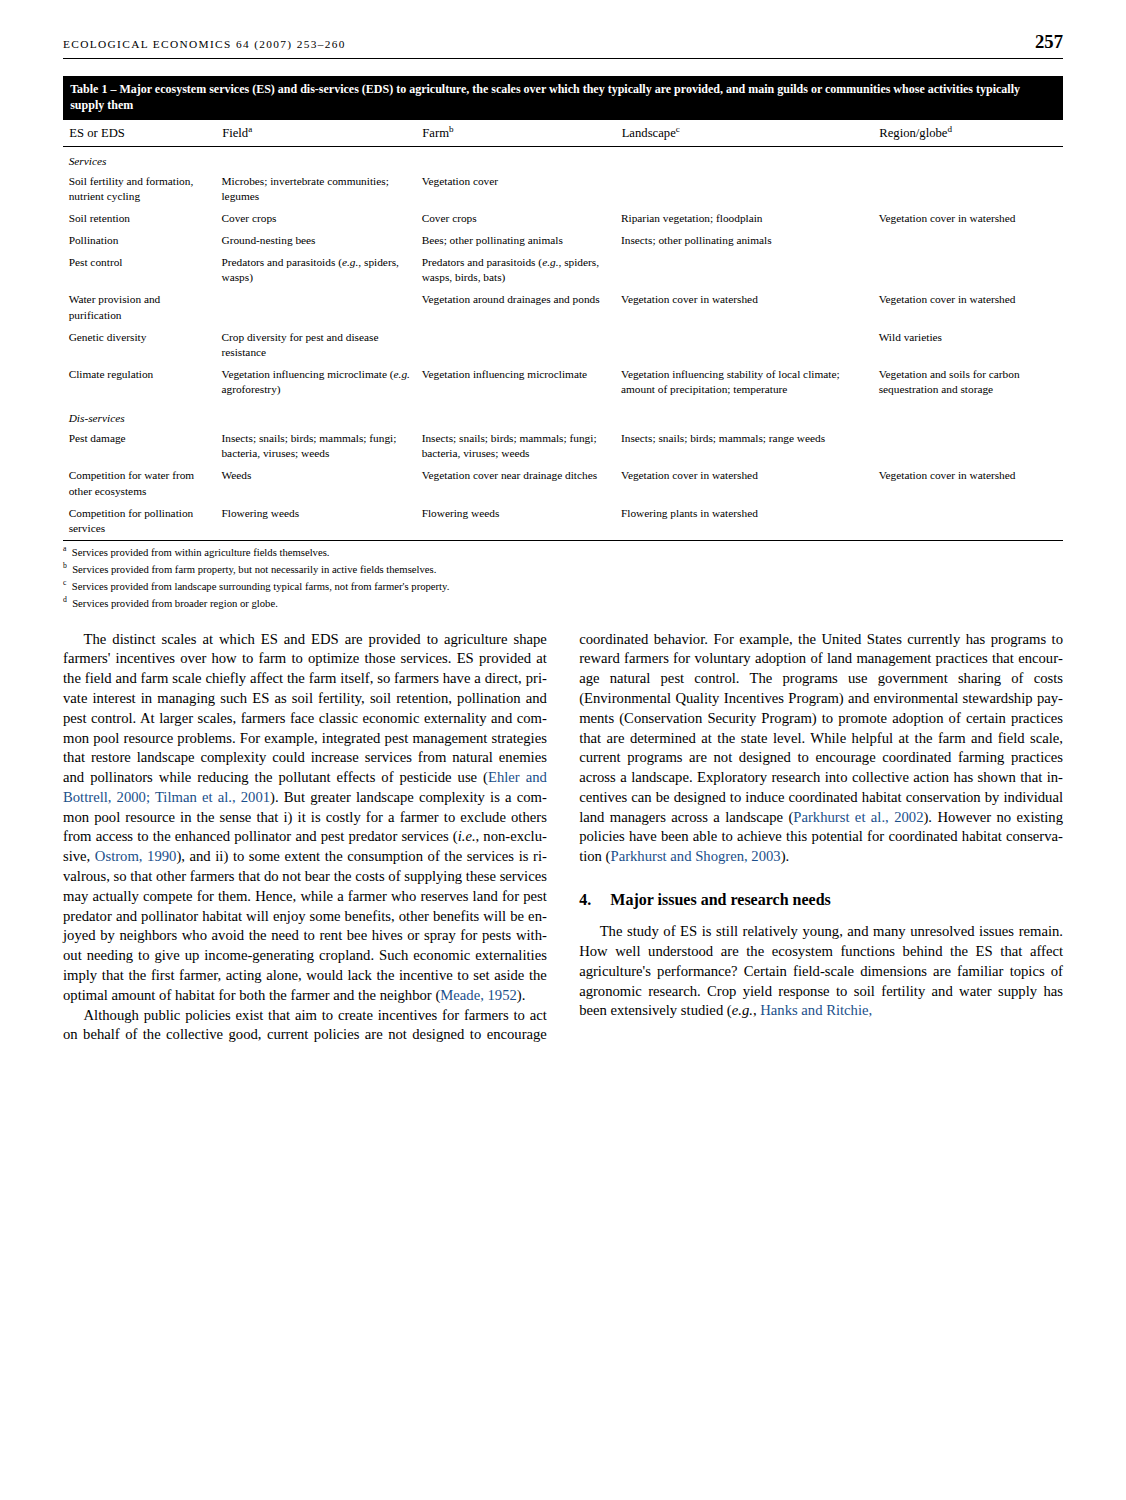Ecological Economics 64 (2007) 253–260 257
Table 1 – Major ecosystem services (ES) and dis-services (EDS) to agriculture, the scales over which they typically are provided, and main guilds or communities whose activities typically supply them
| ES or EDS | Field a | Farm b | Landscape c | Region/globe d |
| --- | --- | --- | --- | --- |
| Services |
| Soil fertility and formation, nutrient cycling | Microbes; invertebrate communities; legumes | Vegetation cover | | |
| Soil retention | Cover crops | Cover crops | Riparian vegetation; floodplain | Vegetation cover in watershed |
| Pollination | Ground-nesting bees | Bees; other pollinating animals | Insects; other pollinating animals | |
| Pest control | Predators and parasitoids ( e.g. , spiders, wasps) | Predators and parasitoids ( e.g. , spiders, wasps, birds, bats) | | |
| Water provision and purification | | Vegetation around drainages and ponds | Vegetation cover in watershed | Vegetation cover in watershed |
| Genetic diversity | Crop diversity for pest and disease resistance | | | Wild varieties |
| Climate regulation | Vegetation influencing microclimate ( e.g. agroforestry) | Vegetation influencing microclimate | Vegetation influencing stability of local climate; amount of precipitation; temperature | Vegetation and soils for carbon sequestration and storage |
| Dis-services |
| Pest damage | Insects; snails; birds; mammals; fungi; bacteria, viruses; weeds | Insects; snails; birds; mammals; fungi; bacteria, viruses; weeds | Insects; snails; birds; mammals; range weeds | |
| Competition for water from other ecosystems | Weeds | Vegetation cover near drainage ditches | Vegetation cover in watershed | Vegetation cover in watershed |
| Competition for pollination services | Flowering weeds | Flowering weeds | Flowering plants in watershed | |
a Services provided from within agriculture fields themselves.
b Services provided from farm property, but not necessarily in active fields themselves.
c Services provided from landscape surrounding typical farms, not from farmer's property.
d Services provided from broader region or globe.
The distinct scales at which ES and EDS are provided to agriculture shape farmers' incentives over how to farm to optimize those services. ES provided at the field and farm scale chiefly affect the farm itself, so farmers have a direct, private interest in managing such ES as soil fertility, soil retention, pollination and pest control. At larger scales, farmers face classic economic externality and common pool resource problems. For example, integrated pest management strategies that restore landscape complexity could increase services from natural enemies and pollinators while reducing the pollutant effects of pesticide use (Ehler and Bottrell, 2000; Tilman et al., 2001). But greater landscape complexity is a common pool resource in the sense that i) it is costly for a farmer to exclude others from access to the enhanced pollinator and pest predator services (i.e., non-exclusive, Ostrom, 1990), and ii) to some extent the consumption of the services is rivalrous, so that other farmers that do not bear the costs of supplying these services may actually compete for them. Hence, while a farmer who reserves land for pest predator and pollinator habitat will enjoy some benefits, other benefits will be enjoyed by neighbors who avoid the need to rent bee hives or spray for pests without needing to give up income-generating cropland. Such economic externalities imply that the first farmer, acting alone, would lack the incentive to set aside the optimal amount of habitat for both the farmer and the neighbor (Meade, 1952).
Although public policies exist that aim to create incentives for farmers to act on behalf of the collective good, current policies are not designed to encourage coordinated behavior. For example, the United States currently has programs to reward farmers for voluntary adoption of land management practices that encourage natural pest control. The programs use government sharing of costs (Environmental Quality Incentives Program) and environmental stewardship payments (Conservation Security Program) to promote adoption of certain practices that are determined at the state level. While helpful at the farm and field scale, current programs are not designed to encourage coordinated farming practices across a landscape. Exploratory research into collective action has shown that incentives can be designed to induce coordinated habitat conservation by individual land managers across a landscape (Parkhurst et al., 2002). However no existing policies have been able to achieve this potential for coordinated habitat conservation (Parkhurst and Shogren, 2003).
4. Major issues and research needs
The study of ES is still relatively young, and many unresolved issues remain. How well understood are the ecosystem functions behind the ES that affect agriculture's performance? Certain field-scale dimensions are familiar topics of agronomic research. Crop yield response to soil fertility and water supply has been extensively studied (e.g., Hanks and Ritchie,